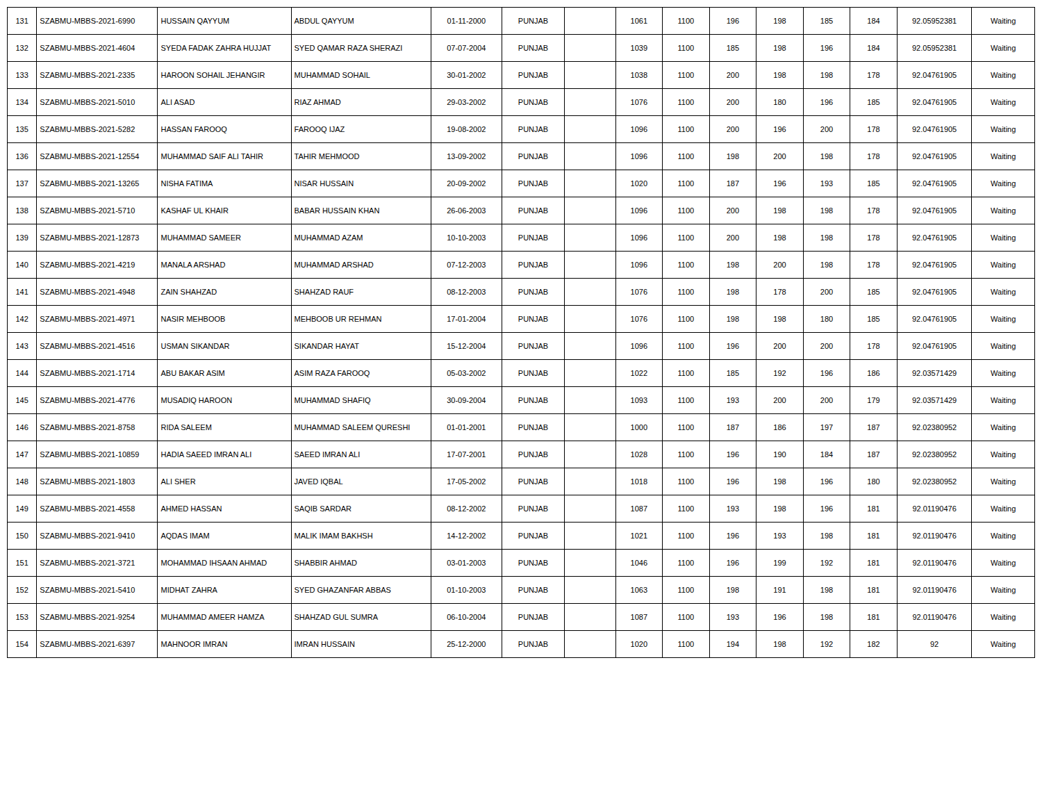| 131 | SZABMU-MBBS-2021-6990 | HUSSAIN QAYYUM | ABDUL QAYYUM | 01-11-2000 | PUNJAB | | 1061 | 1100 | 196 | 198 | 185 | 184 | 92.05952381 | Waiting |
| 132 | SZABMU-MBBS-2021-4604 | SYEDA FADAK ZAHRA HUJJAT | SYED QAMAR RAZA SHERAZI | 07-07-2004 | PUNJAB | | 1039 | 1100 | 185 | 198 | 196 | 184 | 92.05952381 | Waiting |
| 133 | SZABMU-MBBS-2021-2335 | HAROON SOHAIL JEHANGIR | MUHAMMAD SOHAIL | 30-01-2002 | PUNJAB | | 1038 | 1100 | 200 | 198 | 198 | 178 | 92.04761905 | Waiting |
| 134 | SZABMU-MBBS-2021-5010 | ALI ASAD | RIAZ AHMAD | 29-03-2002 | PUNJAB | | 1076 | 1100 | 200 | 180 | 196 | 185 | 92.04761905 | Waiting |
| 135 | SZABMU-MBBS-2021-5282 | HASSAN FAROOQ | FAROOQ IJAZ | 19-08-2002 | PUNJAB | | 1096 | 1100 | 200 | 196 | 200 | 178 | 92.04761905 | Waiting |
| 136 | SZABMU-MBBS-2021-12554 | MUHAMMAD SAIF ALI TAHIR | TAHIR MEHMOOD | 13-09-2002 | PUNJAB | | 1096 | 1100 | 198 | 200 | 198 | 178 | 92.04761905 | Waiting |
| 137 | SZABMU-MBBS-2021-13265 | NISHA FATIMA | NISAR HUSSAIN | 20-09-2002 | PUNJAB | | 1020 | 1100 | 187 | 196 | 193 | 185 | 92.04761905 | Waiting |
| 138 | SZABMU-MBBS-2021-5710 | KASHAF UL KHAIR | BABAR HUSSAIN KHAN | 26-06-2003 | PUNJAB | | 1096 | 1100 | 200 | 198 | 198 | 178 | 92.04761905 | Waiting |
| 139 | SZABMU-MBBS-2021-12873 | MUHAMMAD SAMEER | MUHAMMAD AZAM | 10-10-2003 | PUNJAB | | 1096 | 1100 | 200 | 198 | 198 | 178 | 92.04761905 | Waiting |
| 140 | SZABMU-MBBS-2021-4219 | MANALA ARSHAD | MUHAMMAD ARSHAD | 07-12-2003 | PUNJAB | | 1096 | 1100 | 198 | 200 | 198 | 178 | 92.04761905 | Waiting |
| 141 | SZABMU-MBBS-2021-4948 | ZAIN SHAHZAD | SHAHZAD RAUF | 08-12-2003 | PUNJAB | | 1076 | 1100 | 198 | 178 | 200 | 185 | 92.04761905 | Waiting |
| 142 | SZABMU-MBBS-2021-4971 | NASIR MEHBOOB | MEHBOOB UR REHMAN | 17-01-2004 | PUNJAB | | 1076 | 1100 | 198 | 198 | 180 | 185 | 92.04761905 | Waiting |
| 143 | SZABMU-MBBS-2021-4516 | USMAN SIKANDAR | SIKANDAR HAYAT | 15-12-2004 | PUNJAB | | 1096 | 1100 | 196 | 200 | 200 | 178 | 92.04761905 | Waiting |
| 144 | SZABMU-MBBS-2021-1714 | ABU BAKAR ASIM | ASIM RAZA FAROOQ | 05-03-2002 | PUNJAB | | 1022 | 1100 | 185 | 192 | 196 | 186 | 92.03571429 | Waiting |
| 145 | SZABMU-MBBS-2021-4776 | MUSADIQ HAROON | MUHAMMAD SHAFIQ | 30-09-2004 | PUNJAB | | 1093 | 1100 | 193 | 200 | 200 | 179 | 92.03571429 | Waiting |
| 146 | SZABMU-MBBS-2021-8758 | RIDA SALEEM | MUHAMMAD SALEEM QURESHI | 01-01-2001 | PUNJAB | | 1000 | 1100 | 187 | 186 | 197 | 187 | 92.02380952 | Waiting |
| 147 | SZABMU-MBBS-2021-10859 | HADIA SAEED IMRAN ALI | SAEED IMRAN ALI | 17-07-2001 | PUNJAB | | 1028 | 1100 | 196 | 190 | 184 | 187 | 92.02380952 | Waiting |
| 148 | SZABMU-MBBS-2021-1803 | ALI SHER | JAVED IQBAL | 17-05-2002 | PUNJAB | | 1018 | 1100 | 196 | 198 | 196 | 180 | 92.02380952 | Waiting |
| 149 | SZABMU-MBBS-2021-4558 | AHMED HASSAN | SAQIB SARDAR | 08-12-2002 | PUNJAB | | 1087 | 1100 | 193 | 198 | 196 | 181 | 92.01190476 | Waiting |
| 150 | SZABMU-MBBS-2021-9410 | AQDAS IMAM | MALIK IMAM BAKHSH | 14-12-2002 | PUNJAB | | 1021 | 1100 | 196 | 193 | 198 | 181 | 92.01190476 | Waiting |
| 151 | SZABMU-MBBS-2021-3721 | MOHAMMAD IHSAAN AHMAD | SHABBIR AHMAD | 03-01-2003 | PUNJAB | | 1046 | 1100 | 196 | 199 | 192 | 181 | 92.01190476 | Waiting |
| 152 | SZABMU-MBBS-2021-5410 | MIDHAT ZAHRA | SYED GHAZANFAR ABBAS | 01-10-2003 | PUNJAB | | 1063 | 1100 | 198 | 191 | 198 | 181 | 92.01190476 | Waiting |
| 153 | SZABMU-MBBS-2021-9254 | MUHAMMAD AMEER HAMZA | SHAHZAD GUL SUMRA | 06-10-2004 | PUNJAB | | 1087 | 1100 | 193 | 196 | 198 | 181 | 92.01190476 | Waiting |
| 154 | SZABMU-MBBS-2021-6397 | MAHNOOR IMRAN | IMRAN HUSSAIN | 25-12-2000 | PUNJAB | | 1020 | 1100 | 194 | 198 | 192 | 182 | 92 | Waiting |